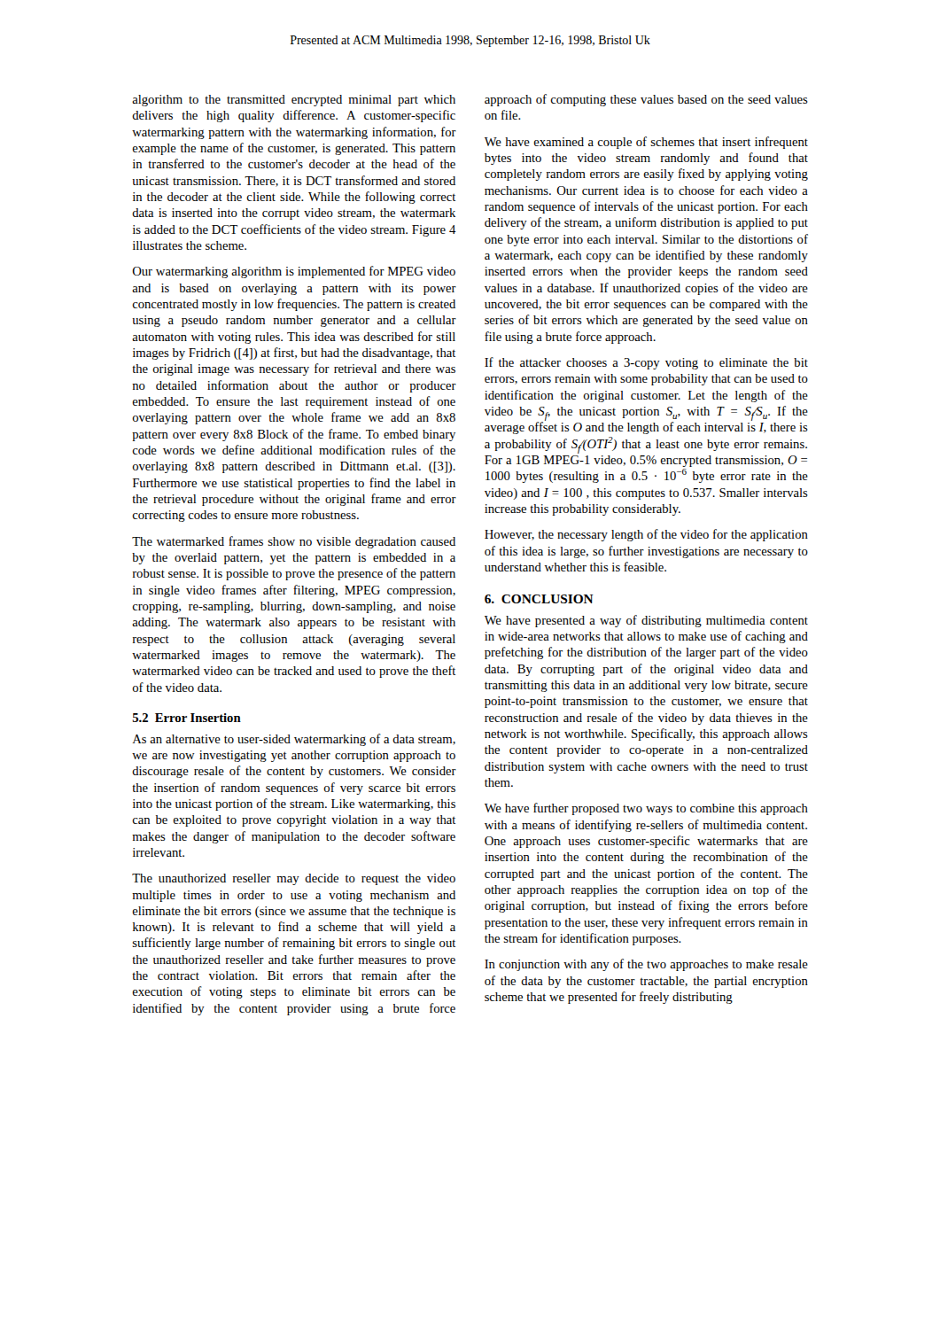Presented at ACM Multimedia 1998, September 12-16, 1998, Bristol Uk
algorithm to the transmitted encrypted minimal part which delivers the high quality difference. A customer-specific watermarking pattern with the watermarking information, for example the name of the customer, is generated. This pattern in transferred to the customer's decoder at the head of the unicast transmission. There, it is DCT transformed and stored in the decoder at the client side. While the following correct data is inserted into the corrupt video stream, the watermark is added to the DCT coefficients of the video stream. Figure 4 illustrates the scheme.
Our watermarking algorithm is implemented for MPEG video and is based on overlaying a pattern with its power concentrated mostly in low frequencies. The pattern is created using a pseudo random number generator and a cellular automaton with voting rules. This idea was described for still images by Fridrich ([4]) at first, but had the disadvantage, that the original image was necessary for retrieval and there was no detailed information about the author or producer embedded. To ensure the last requirement instead of one overlaying pattern over the whole frame we add an 8x8 pattern over every 8x8 Block of the frame. To embed binary code words we define additional modification rules of the overlaying 8x8 pattern described in Dittmann et.al. ([3]). Furthermore we use statistical properties to find the label in the retrieval procedure without the original frame and error correcting codes to ensure more robustness.
The watermarked frames show no visible degradation caused by the overlaid pattern, yet the pattern is embedded in a robust sense. It is possible to prove the presence of the pattern in single video frames after filtering, MPEG compression, cropping, re-sampling, blurring, down-sampling, and noise adding. The watermark also appears to be resistant with respect to the collusion attack (averaging several watermarked images to remove the watermark). The watermarked video can be tracked and used to prove the theft of the video data.
5.2 Error Insertion
As an alternative to user-sided watermarking of a data stream, we are now investigating yet another corruption approach to discourage resale of the content by customers. We consider the insertion of random sequences of very scarce bit errors into the unicast portion of the stream. Like watermarking, this can be exploited to prove copyright violation in a way that makes the danger of manipulation to the decoder software irrelevant.
The unauthorized reseller may decide to request the video multiple times in order to use a voting mechanism and eliminate the bit errors (since we assume that the technique is known). It is relevant to find a scheme that will yield a sufficiently large number of remaining bit errors to single out the unauthorized reseller and take further measures to prove the contract violation. Bit errors that remain after the execution of voting steps to eliminate bit errors can be identified by the content provider using a brute force approach of computing these values based on the seed values on file.
We have examined a couple of schemes that insert infrequent bytes into the video stream randomly and found that completely random errors are easily fixed by applying voting mechanisms. Our current idea is to choose for each video a random sequence of intervals of the unicast portion. For each delivery of the stream, a uniform distribution is applied to put one byte error into each interval. Similar to the distortions of a watermark, each copy can be identified by these randomly inserted errors when the provider keeps the random seed values in a database. If unauthorized copies of the video are uncovered, the bit error sequences can be compared with the series of bit errors which are generated by the seed value on file using a brute force approach.
If the attacker chooses a 3-copy voting to eliminate the bit errors, errors remain with some probability that can be used to identification the original customer. Let the length of the video be Sf, the unicast portion Su, with T = Sf∕Su. If the average offset is O and the length of each interval is I, there is a probability of Sf∕(OTI2) that a least one byte error remains. For a 1GB MPEG-1 video, 0.5% encrypted transmission, O = 1000 bytes (resulting in a 0.5 · 10−6 byte error rate in the video) and I = 100 , this computes to 0.537. Smaller intervals increase this probability considerably.
However, the necessary length of the video for the application of this idea is large, so further investigations are necessary to understand whether this is feasible.
6. CONCLUSION
We have presented a way of distributing multimedia content in wide-area networks that allows to make use of caching and prefetching for the distribution of the larger part of the video data. By corrupting part of the original video data and transmitting this data in an additional very low bitrate, secure point-to-point transmission to the customer, we ensure that reconstruction and resale of the video by data thieves in the network is not worthwhile. Specifically, this approach allows the content provider to co-operate in a non-centralized distribution system with cache owners with the need to trust them.
We have further proposed two ways to combine this approach with a means of identifying re-sellers of multimedia content. One approach uses customer-specific watermarks that are insertion into the content during the recombination of the corrupted part and the unicast portion of the content. The other approach reapplies the corruption idea on top of the original corruption, but instead of fixing the errors before presentation to the user, these very infrequent errors remain in the stream for identification purposes.
In conjunction with any of the two approaches to make resale of the data by the customer tractable, the partial encryption scheme that we presented for freely distributing